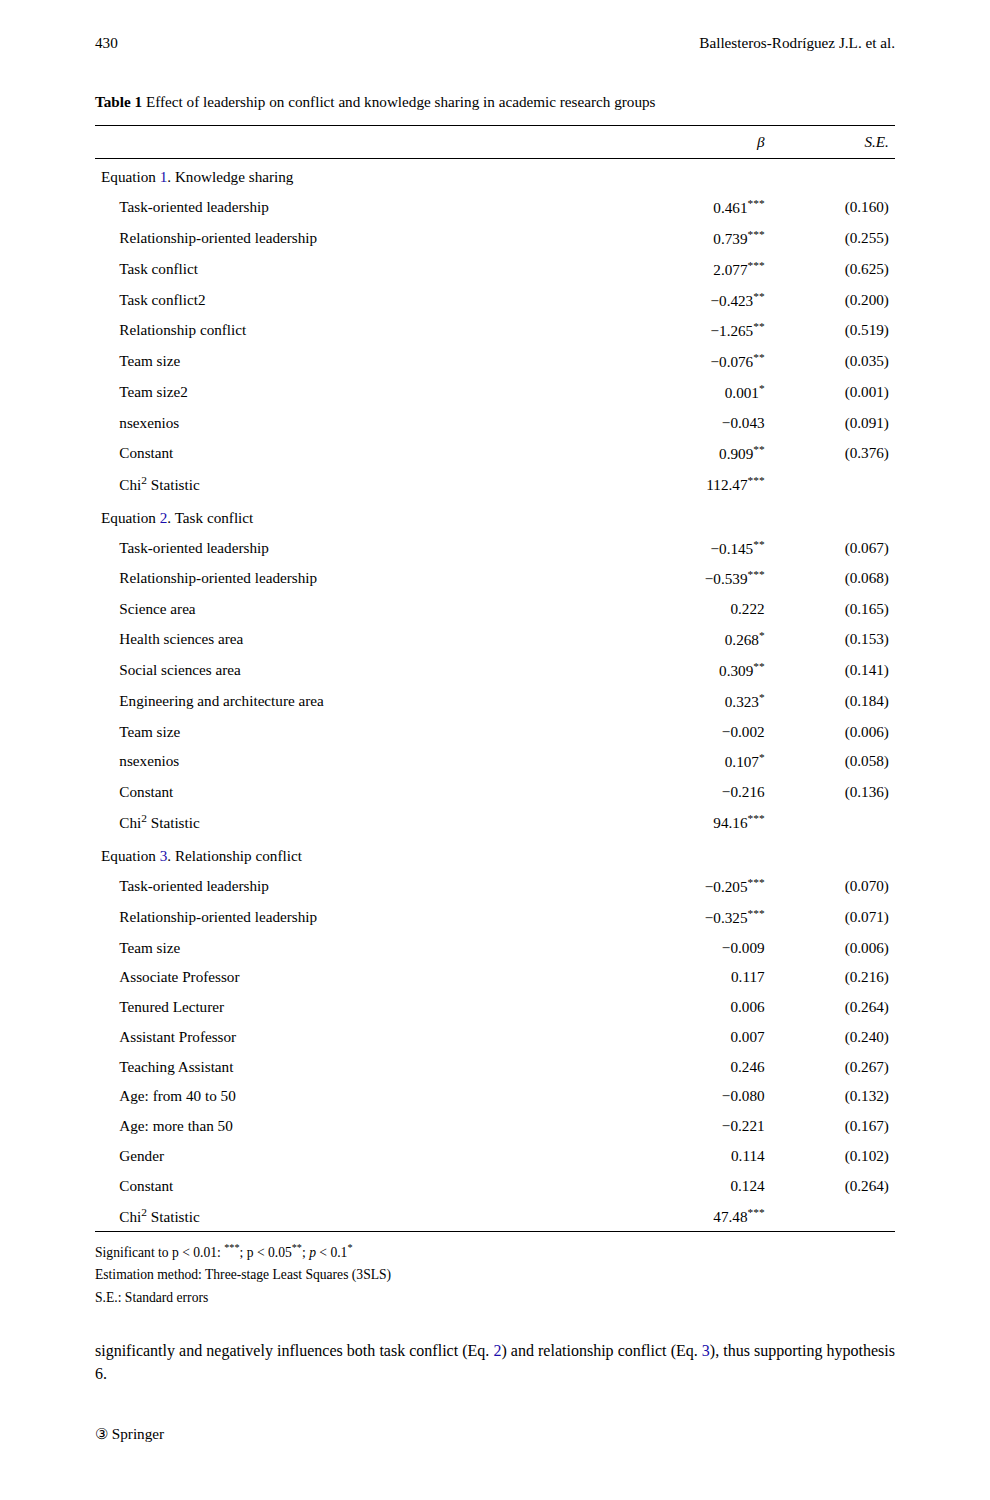430 Ballesteros-Rodríguez J.L. et al.
Table 1 Effect of leadership on conflict and knowledge sharing in academic research groups
| | β | S.E. |
| --- | --- | --- |
| Equation 1 . Knowledge sharing | | |
| Task-oriented leadership | 0.461 *** | (0.160) |
| Relationship-oriented leadership | 0.739 *** | (0.255) |
| Task conflict | 2.077 *** | (0.625) |
| Task conflict2 | −0.423 ** | (0.200) |
| Relationship conflict | −1.265 ** | (0.519) |
| Team size | −0.076 ** | (0.035) |
| Team size2 | 0.001 * | (0.001) |
| nsexenios | −0.043 | (0.091) |
| Constant | 0.909 ** | (0.376) |
| Chi 2 Statistic | 112.47 *** | |
| Equation 2 . Task conflict | | |
| Task-oriented leadership | −0.145 ** | (0.067) |
| Relationship-oriented leadership | −0.539 *** | (0.068) |
| Science area | 0.222 | (0.165) |
| Health sciences area | 0.268 * | (0.153) |
| Social sciences area | 0.309 ** | (0.141) |
| Engineering and architecture area | 0.323 * | (0.184) |
| Team size | −0.002 | (0.006) |
| nsexenios | 0.107 * | (0.058) |
| Constant | −0.216 | (0.136) |
| Chi 2 Statistic | 94.16 *** | |
| Equation 3 . Relationship conflict | | |
| Task-oriented leadership | −0.205 *** | (0.070) |
| Relationship-oriented leadership | −0.325 *** | (0.071) |
| Team size | −0.009 | (0.006) |
| Associate Professor | 0.117 | (0.216) |
| Tenured Lecturer | 0.006 | (0.264) |
| Assistant Professor | 0.007 | (0.240) |
| Teaching Assistant | 0.246 | (0.267) |
| Age: from 40 to 50 | −0.080 | (0.132) |
| Age: more than 50 | −0.221 | (0.167) |
| Gender | 0.114 | (0.102) |
| Constant | 0.124 | (0.264) |
| Chi 2 Statistic | 47.48 *** | |
Significant to p < 0.01: ***; p < 0.05**; p < 0.1*
Estimation method: Three-stage Least Squares (3SLS)
S.E.: Standard errors
significantly and negatively influences both task conflict (Eq. 2) and relationship conflict (Eq. 3), thus supporting hypothesis 6.
③ Springer